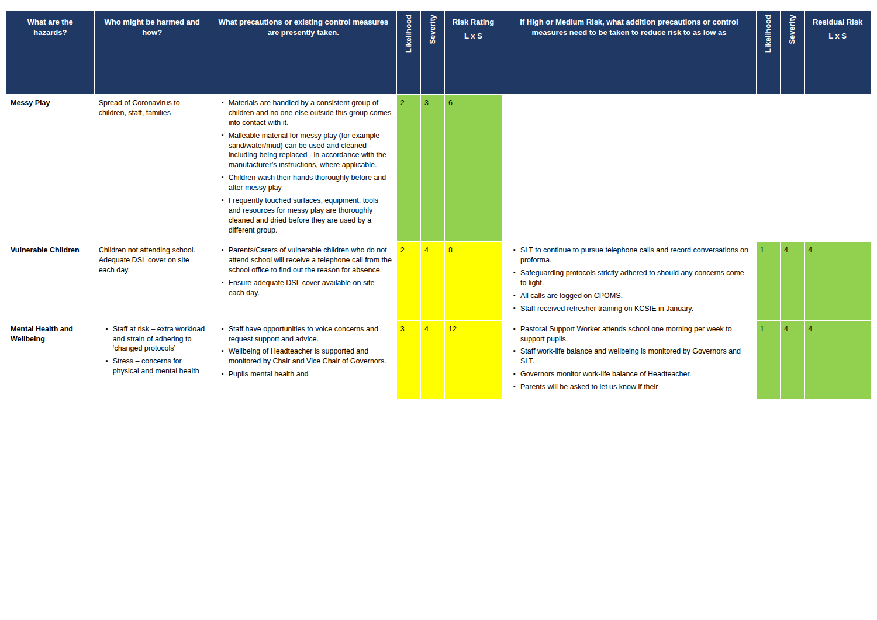| What are the hazards? | Who might be harmed and how? | What precautions or existing control measures are presently taken. | Likelihood | Severity | Risk Rating L x S | If High or Medium Risk, what addition precautions or control measures need to be taken to reduce risk to as low as | Likelihood | Severity | Residual Risk L x S |
| --- | --- | --- | --- | --- | --- | --- | --- | --- | --- |
| Messy Play | Spread of Coronavirus to children, staff, families | Materials are handled by a consistent group of children and no one else outside this group comes into contact with it. Malleable material for messy play (for example sand/water/mud) can be used and cleaned - including being replaced - in accordance with the manufacturer’s instructions, where applicable. Children wash their hands thoroughly before and after messy play Frequently touched surfaces, equipment, tools and resources for messy play are thoroughly cleaned and dried before they are used by a different group. | 2 | 3 | 6 | | | | |
| Vulnerable Children | Children not attending school. Adequate DSL cover on site each day. | Parents/Carers of vulnerable children who do not attend school will receive a telephone call from the school office to find out the reason for absence. Ensure adequate DSL cover available on site each day. | 2 | 4 | 8 | SLT to continue to pursue telephone calls and record conversations on proforma. Safeguarding protocols strictly adhered to should any concerns come to light. All calls are logged on CPOMS. Staff received refresher training on KCSIE in January. | 1 | 4 | 4 |
| Mental Health and Wellbeing | Staff at risk – extra workload and strain of adhering to ‘changed protocols’ Stress – concerns for physical and mental health | Staff have opportunities to voice concerns and request support and advice. Wellbeing of Headteacher is supported and monitored by Chair and Vice Chair of Governors. Pupils mental health and | 3 | 4 | 12 | Pastoral Support Worker attends school one morning per week to support pupils. Staff work-life balance and wellbeing is monitored by Governors and SLT. Governors monitor work-life balance of Headteacher. Parents will be asked to let us know if their | 1 | 4 | 4 |